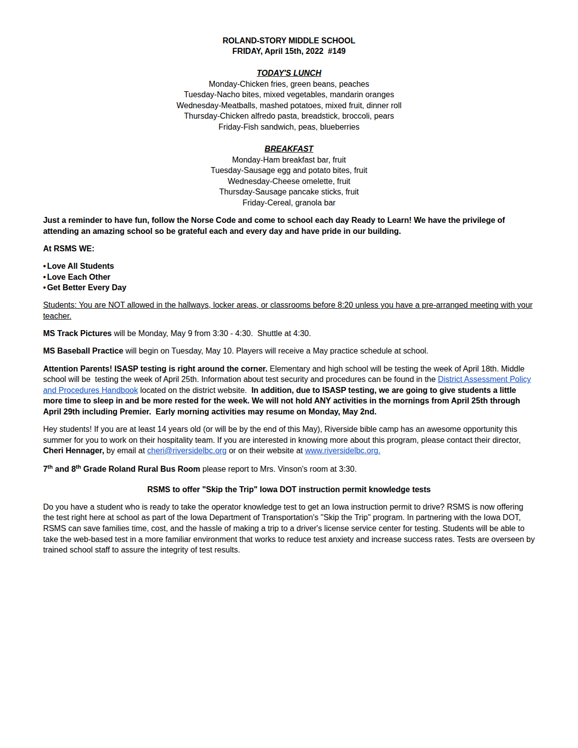ROLAND-STORY MIDDLE SCHOOL
FRIDAY, April 15th, 2022 #149
TODAY'S LUNCH
Monday-Chicken fries, green beans, peaches
Tuesday-Nacho bites, mixed vegetables, mandarin oranges
Wednesday-Meatballs, mashed potatoes, mixed fruit, dinner roll
Thursday-Chicken alfredo pasta, breadstick, broccoli, pears
Friday-Fish sandwich, peas, blueberries
BREAKFAST
Monday-Ham breakfast bar, fruit
Tuesday-Sausage egg and potato bites, fruit
Wednesday-Cheese omelette, fruit
Thursday-Sausage pancake sticks, fruit
Friday-Cereal, granola bar
Just a reminder to have fun, follow the Norse Code and come to school each day Ready to Learn! We have the privilege of attending an amazing school so be grateful each and every day and have pride in our building.
At RSMS WE:
Love All Students
Love Each Other
Get Better Every Day
Students: You are NOT allowed in the hallways, locker areas, or classrooms before 8:20 unless you have a pre-arranged meeting with your teacher.
MS Track Pictures will be Monday, May 9 from 3:30 - 4:30. Shuttle at 4:30.
MS Baseball Practice will begin on Tuesday, May 10. Players will receive a May practice schedule at school.
Attention Parents! ISASP testing is right around the corner. Elementary and high school will be testing the week of April 18th. Middle school will be testing the week of April 25th. Information about test security and procedures can be found in the District Assessment Policy and Procedures Handbook located on the district website. In addition, due to ISASP testing, we are going to give students a little more time to sleep in and be more rested for the week. We will not hold ANY activities in the mornings from April 25th through April 29th including Premier. Early morning activities may resume on Monday, May 2nd.
Hey students! If you are at least 14 years old (or will be by the end of this May), Riverside bible camp has an awesome opportunity this summer for you to work on their hospitality team. If you are interested in knowing more about this program, please contact their director, Cheri Hennager, by email at cheri@riversidelbc.org or on their website at www.riversidelbc.org.
7th and 8th Grade Roland Rural Bus Room please report to Mrs. Vinson's room at 3:30.
RSMS to offer "Skip the Trip" Iowa DOT instruction permit knowledge tests
Do you have a student who is ready to take the operator knowledge test to get an Iowa instruction permit to drive? RSMS is now offering the test right here at school as part of the Iowa Department of Transportation's "Skip the Trip" program. In partnering with the Iowa DOT, RSMS can save families time, cost, and the hassle of making a trip to a driver's license service center for testing. Students will be able to take the web-based test in a more familiar environment that works to reduce test anxiety and increase success rates. Tests are overseen by trained school staff to assure the integrity of test results.